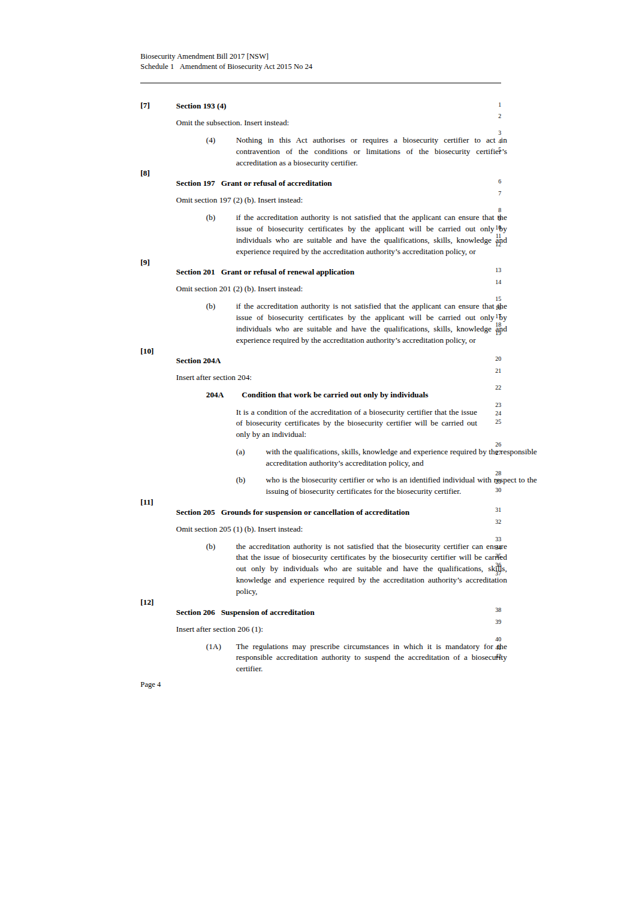Biosecurity Amendment Bill 2017 [NSW]
Schedule 1 Amendment of Biosecurity Act 2015 No 24
| [7] | Section 193 (4) | 1 |
| | Omit the subsection. Insert instead: | 2 |
| | (4) Nothing in this Act authorises or requires a biosecurity certifier to act in contravention of the conditions or limitations of the biosecurity certifier’s accreditation as a biosecurity certifier. | 3 4 5 |
| [8] | Section 197 Grant or refusal of accreditation | 6 |
| | Omit section 197 (2) (b). Insert instead: | 7 |
| | (b) if the accreditation authority is not satisfied that the applicant can ensure that the issue of biosecurity certificates by the applicant will be carried out only by individuals who are suitable and have the qualifications, skills, knowledge and experience required by the accreditation authority’s accreditation policy, or | 8 9 10 11 12 |
| [9] | Section 201 Grant or refusal of renewal application | 13 |
| | Omit section 201 (2) (b). Insert instead: | 14 |
| | (b) if the accreditation authority is not satisfied that the applicant can ensure that the issue of biosecurity certificates by the applicant will be carried out only by individuals who are suitable and have the qualifications, skills, knowledge and experience required by the accreditation authority’s accreditation policy, or | 15 16 17 18 19 |
| [10] | Section 204A | 20 |
| | Insert after section 204: | 21 |
| | 204A Condition that work be carried out only by individuals | 22 |
| | It is a condition of the accreditation of a biosecurity certifier that the issue of biosecurity certificates by the biosecurity certifier will be carried out only by an individual: | 23 24 25 |
| | (a) with the qualifications, skills, knowledge and experience required by the responsible accreditation authority’s accreditation policy, and | 26 27 |
| | (b) who is the biosecurity certifier or who is an identified individual with respect to the issuing of biosecurity certificates for the biosecurity certifier. | 28 29 30 |
| [11] | Section 205 Grounds for suspension or cancellation of accreditation | 31 |
| | Omit section 205 (1) (b). Insert instead: | 32 |
| | (b) the accreditation authority is not satisfied that the biosecurity certifier can ensure that the issue of biosecurity certificates by the biosecurity certifier will be carried out only by individuals who are suitable and have the qualifications, skills, knowledge and experience required by the accreditation authority’s accreditation policy, | 33 34 35 36 37 |
| [12] | Section 206 Suspension of accreditation | 38 |
| | Insert after section 206 (1): | 39 |
| | (1A) The regulations may prescribe circumstances in which it is mandatory for the responsible accreditation authority to suspend the accreditation of a biosecurity certifier. | 40 41 42 |
Page 4